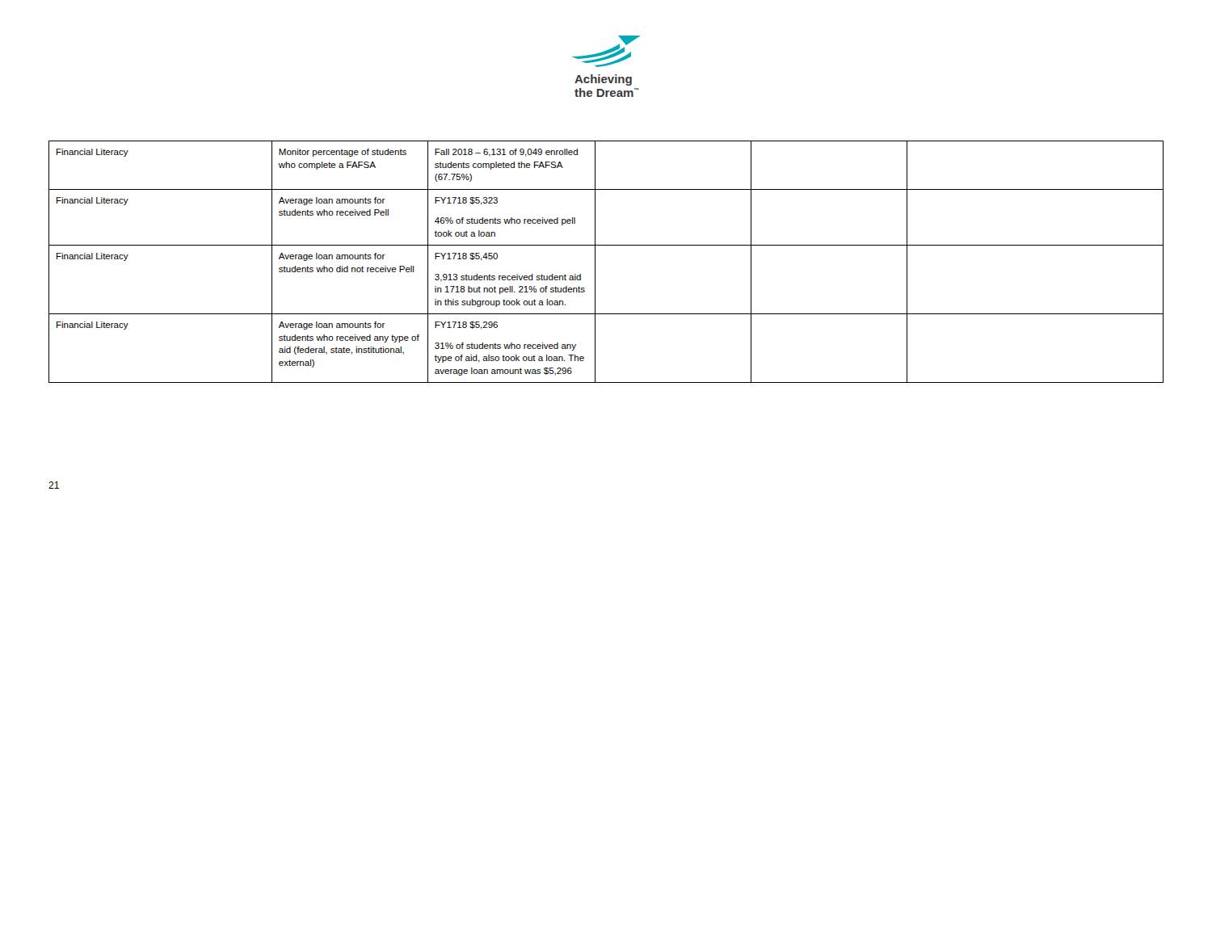Achieving
the Dream™
| Financial Literacy | Monitor percentage of students who complete a FAFSA | Fall 2018 – 6,131 of 9,049 enrolled students completed the FAFSA (67.75%) | | | |
| Financial Literacy | Average loan amounts for students who received Pell | FY1718 $5,323 46% of students who received pell took out a loan | | | |
| Financial Literacy | Average loan amounts for students who did not receive Pell | FY1718 $5,450 3,913 students received student aid in 1718 but not pell. 21% of students in this subgroup took out a loan. | | | |
| Financial Literacy | Average loan amounts for students who received any type of aid (federal, state, institutional, external) | FY1718 $5,296 31% of students who received any type of aid, also took out a loan. The average loan amount was $5,296 | | | |
21